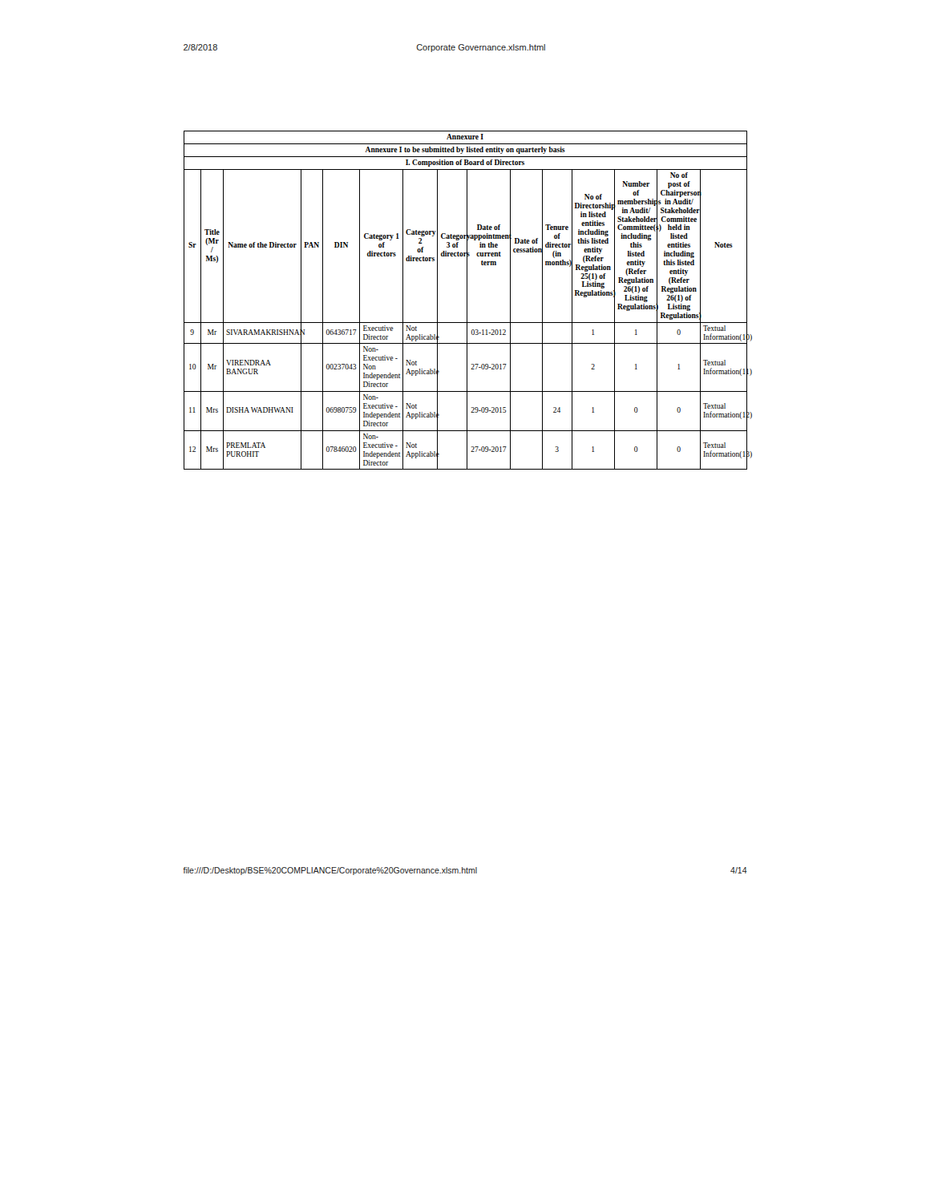2/8/2018
Corporate Governance.xlsm.html
| Annexure I |
| Annexure I to be submitted by listed entity on quarterly basis |
| I. Composition of Board of Directors |
| Sr | Title (Mr / Ms) | Name of the Director | PAN | DIN | Category 1 of directors | Category 2 of directors | Category 3 of directors | Date of appointment in the current term | Date of cessation | Tenure of director (in months) | No of Directorship in listed entities including this listed entity (Refer Regulation 25(1) of Listing Regulations) | Number of memberships in Audit/ Stakeholder Committee(s) including this listed entity (Refer Regulation 26(1) of Listing Regulations) | No of post of Chairperson in Audit/ Stakeholder Committee held in listed entities including this listed entity (Refer Regulation 26(1) of Listing Regulations) | Notes |
| 9 | Mr | SIVARAMAKRISHNAN | | 06436717 | Executive Director | Not Applicable | | 03-11-2012 | | | 1 | 1 | 0 | Textual Information(10) |
| 10 | Mr | VIRENDRAA BANGUR | | 00237043 | Non- Executive - Non Independent Director | Not Applicable | | 27-09-2017 | | | 2 | 1 | 1 | Textual Information(11) |
| 11 | Mrs | DISHA WADHWANI | | 06980759 | Non- Executive - Independent Director | Not Applicable | | 29-09-2015 | | 24 | 1 | 0 | 0 | Textual Information(12) |
| 12 | Mrs | PREMLATA PUROHIT | | 07846020 | Non- Executive - Independent Director | Not Applicable | | 27-09-2017 | | 3 | 1 | 0 | 0 | Textual Information(13) |
file:///D:/Desktop/BSE%20COMPLIANCE/Corporate%20Governance.xlsm.html
4/14